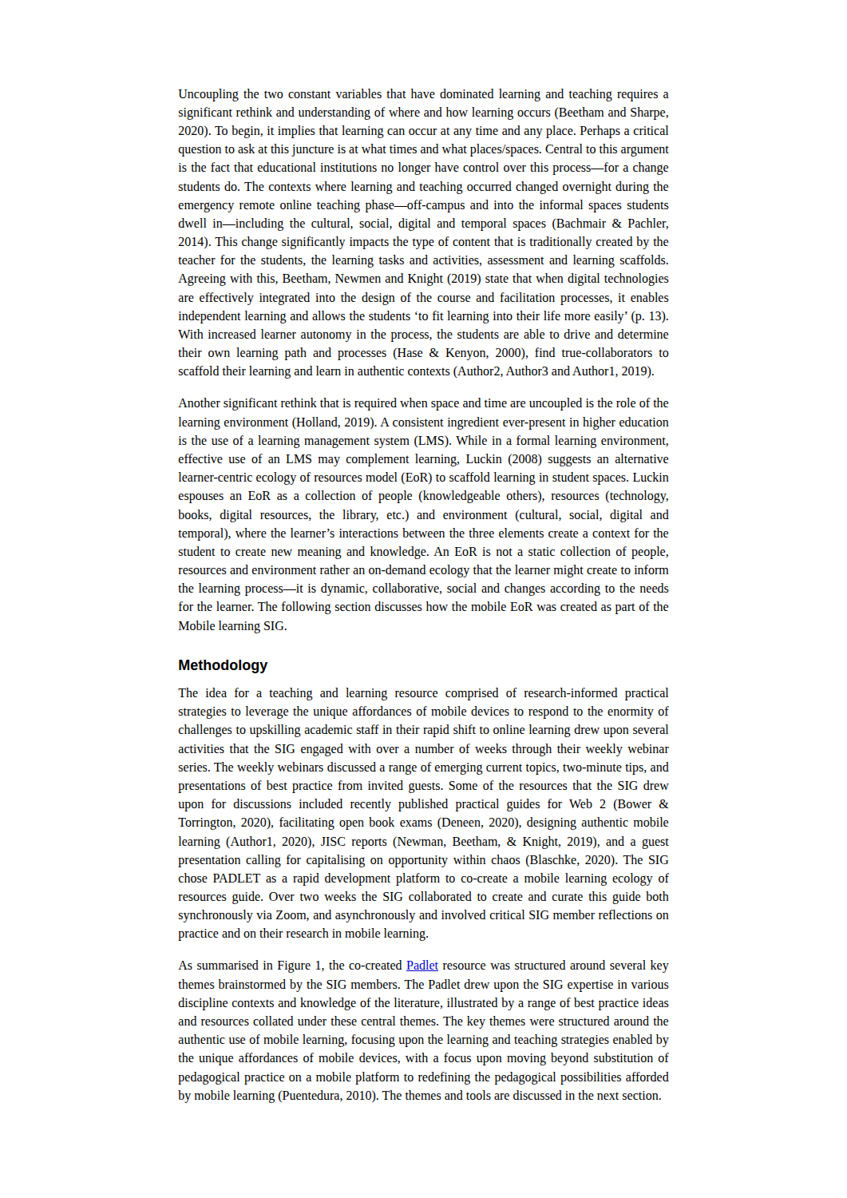Uncoupling the two constant variables that have dominated learning and teaching requires a significant rethink and understanding of where and how learning occurs (Beetham and Sharpe, 2020). To begin, it implies that learning can occur at any time and any place. Perhaps a critical question to ask at this juncture is at what times and what places/spaces. Central to this argument is the fact that educational institutions no longer have control over this process—for a change students do. The contexts where learning and teaching occurred changed overnight during the emergency remote online teaching phase—off-campus and into the informal spaces students dwell in—including the cultural, social, digital and temporal spaces (Bachmair & Pachler, 2014). This change significantly impacts the type of content that is traditionally created by the teacher for the students, the learning tasks and activities, assessment and learning scaffolds. Agreeing with this, Beetham, Newmen and Knight (2019) state that when digital technologies are effectively integrated into the design of the course and facilitation processes, it enables independent learning and allows the students ‘to fit learning into their life more easily’ (p. 13). With increased learner autonomy in the process, the students are able to drive and determine their own learning path and processes (Hase & Kenyon, 2000), find true-collaborators to scaffold their learning and learn in authentic contexts (Author2, Author3 and Author1, 2019).
Another significant rethink that is required when space and time are uncoupled is the role of the learning environment (Holland, 2019). A consistent ingredient ever-present in higher education is the use of a learning management system (LMS). While in a formal learning environment, effective use of an LMS may complement learning, Luckin (2008) suggests an alternative learner-centric ecology of resources model (EoR) to scaffold learning in student spaces. Luckin espouses an EoR as a collection of people (knowledgeable others), resources (technology, books, digital resources, the library, etc.) and environment (cultural, social, digital and temporal), where the learner’s interactions between the three elements create a context for the student to create new meaning and knowledge. An EoR is not a static collection of people, resources and environment rather an on-demand ecology that the learner might create to inform the learning process—it is dynamic, collaborative, social and changes according to the needs for the learner. The following section discusses how the mobile EoR was created as part of the Mobile learning SIG.
Methodology
The idea for a teaching and learning resource comprised of research-informed practical strategies to leverage the unique affordances of mobile devices to respond to the enormity of challenges to upskilling academic staff in their rapid shift to online learning drew upon several activities that the SIG engaged with over a number of weeks through their weekly webinar series. The weekly webinars discussed a range of emerging current topics, two-minute tips, and presentations of best practice from invited guests. Some of the resources that the SIG drew upon for discussions included recently published practical guides for Web 2 (Bower & Torrington, 2020), facilitating open book exams (Deneen, 2020), designing authentic mobile learning (Author1, 2020), JISC reports (Newman, Beetham, & Knight, 2019), and a guest presentation calling for capitalising on opportunity within chaos (Blaschke, 2020). The SIG chose PADLET as a rapid development platform to co-create a mobile learning ecology of resources guide. Over two weeks the SIG collaborated to create and curate this guide both synchronously via Zoom, and asynchronously and involved critical SIG member reflections on practice and on their research in mobile learning.
As summarised in Figure 1, the co-created Padlet resource was structured around several key themes brainstormed by the SIG members. The Padlet drew upon the SIG expertise in various discipline contexts and knowledge of the literature, illustrated by a range of best practice ideas and resources collated under these central themes. The key themes were structured around the authentic use of mobile learning, focusing upon the learning and teaching strategies enabled by the unique affordances of mobile devices, with a focus upon moving beyond substitution of pedagogical practice on a mobile platform to redefining the pedagogical possibilities afforded by mobile learning (Puentedura, 2010). The themes and tools are discussed in the next section.